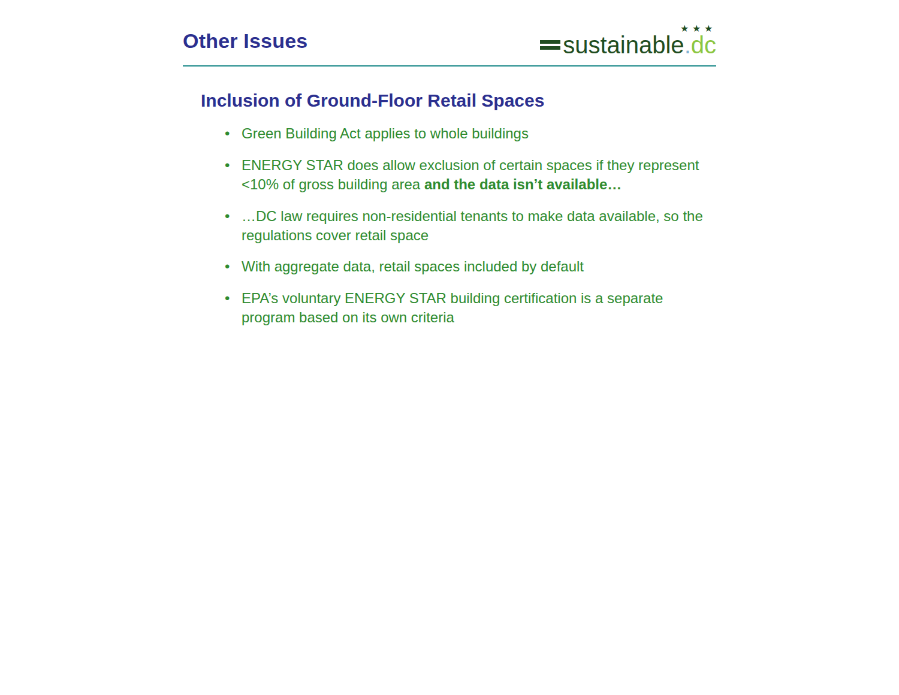Other Issues
★★★ sustainable. dc
Inclusion of Ground-Floor Retail Spaces
Green Building Act applies to whole buildings
ENERGY STAR does allow exclusion of certain spaces if they represent <10% of gross building area and the data isn’t available…
…DC law requires non-residential tenants to make data available, so the regulations cover retail space
With aggregate data, retail spaces included by default
EPA’s voluntary ENERGY STAR building certification is a separate program based on its own criteria